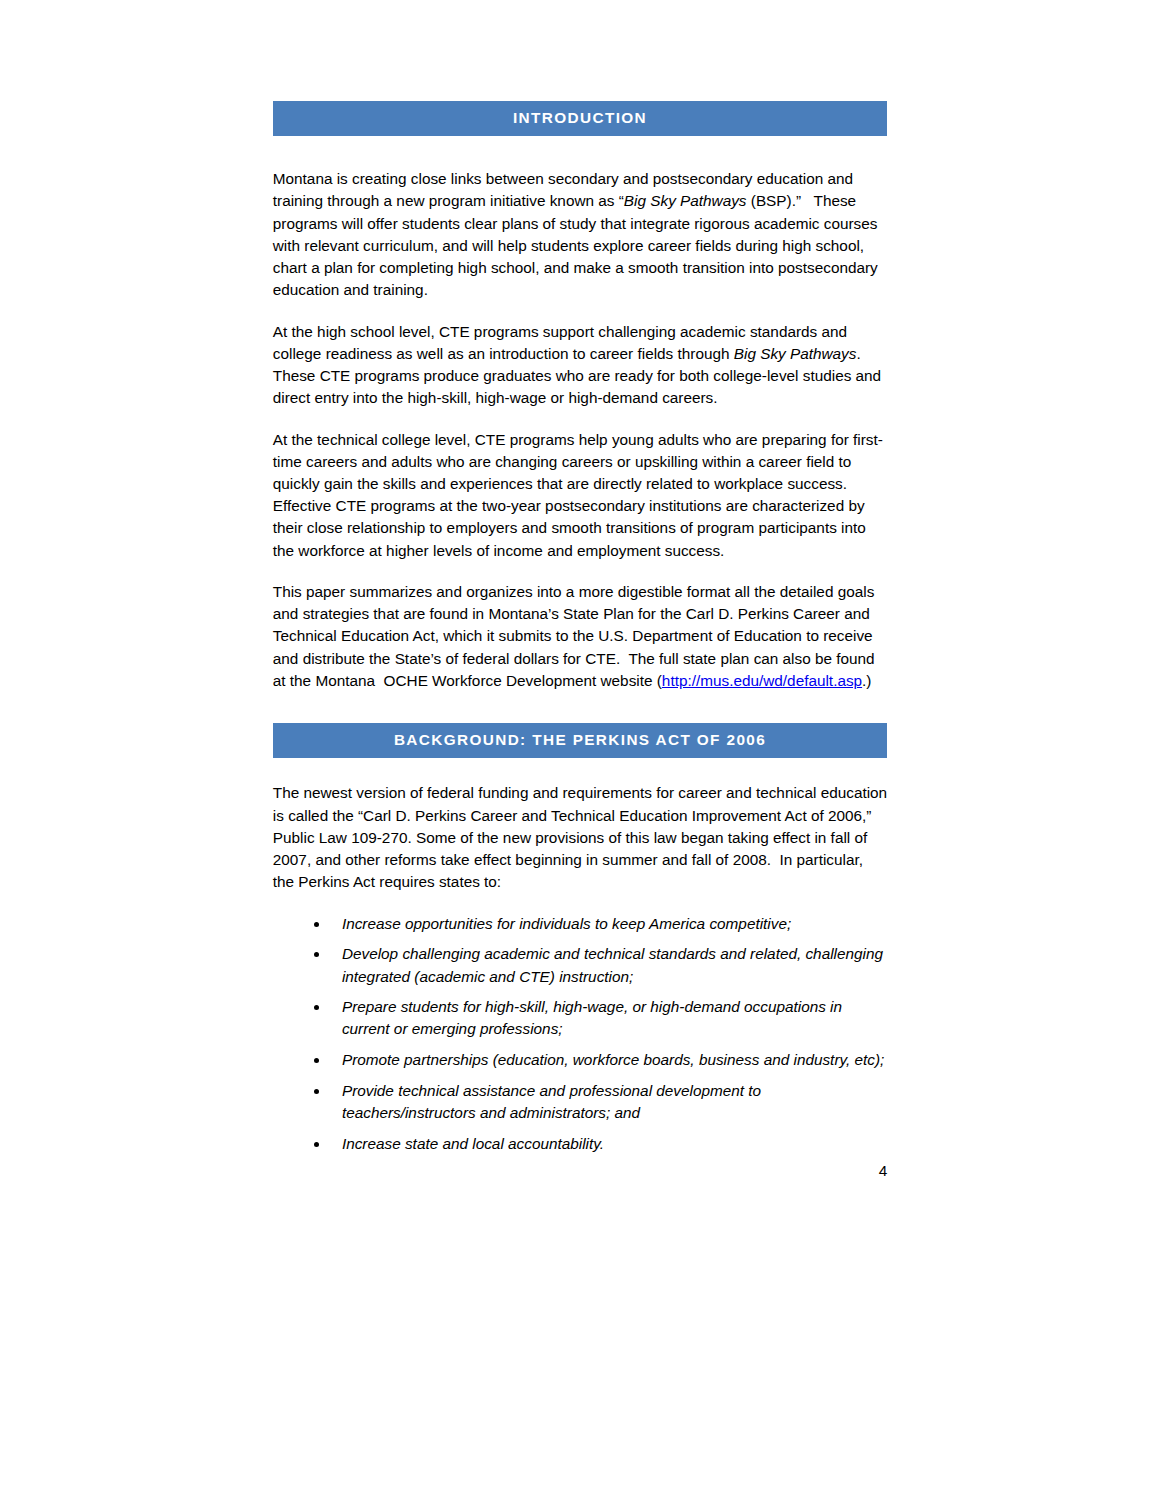INTRODUCTION
Montana is creating close links between secondary and postsecondary education and training through a new program initiative known as “Big Sky Pathways (BSP).” These programs will offer students clear plans of study that integrate rigorous academic courses with relevant curriculum, and will help students explore career fields during high school, chart a plan for completing high school, and make a smooth transition into postsecondary education and training.
At the high school level, CTE programs support challenging academic standards and college readiness as well as an introduction to career fields through Big Sky Pathways. These CTE programs produce graduates who are ready for both college-level studies and direct entry into the high-skill, high-wage or high-demand careers.
At the technical college level, CTE programs help young adults who are preparing for first-time careers and adults who are changing careers or upskilling within a career field to quickly gain the skills and experiences that are directly related to workplace success. Effective CTE programs at the two-year postsecondary institutions are characterized by their close relationship to employers and smooth transitions of program participants into the workforce at higher levels of income and employment success.
This paper summarizes and organizes into a more digestible format all the detailed goals and strategies that are found in Montana’s State Plan for the Carl D. Perkins Career and Technical Education Act, which it submits to the U.S. Department of Education to receive and distribute the State’s of federal dollars for CTE. The full state plan can also be found at the Montana OCHE Workforce Development website (http://mus.edu/wd/default.asp.)
BACKGROUND: THE PERKINS ACT OF 2006
The newest version of federal funding and requirements for career and technical education is called the “Carl D. Perkins Career and Technical Education Improvement Act of 2006,” Public Law 109-270. Some of the new provisions of this law began taking effect in fall of 2007, and other reforms take effect beginning in summer and fall of 2008. In particular, the Perkins Act requires states to:
Increase opportunities for individuals to keep America competitive;
Develop challenging academic and technical standards and related, challenging integrated (academic and CTE) instruction;
Prepare students for high-skill, high-wage, or high-demand occupations in current or emerging professions;
Promote partnerships (education, workforce boards, business and industry, etc);
Provide technical assistance and professional development to teachers/instructors and administrators; and
Increase state and local accountability.
4